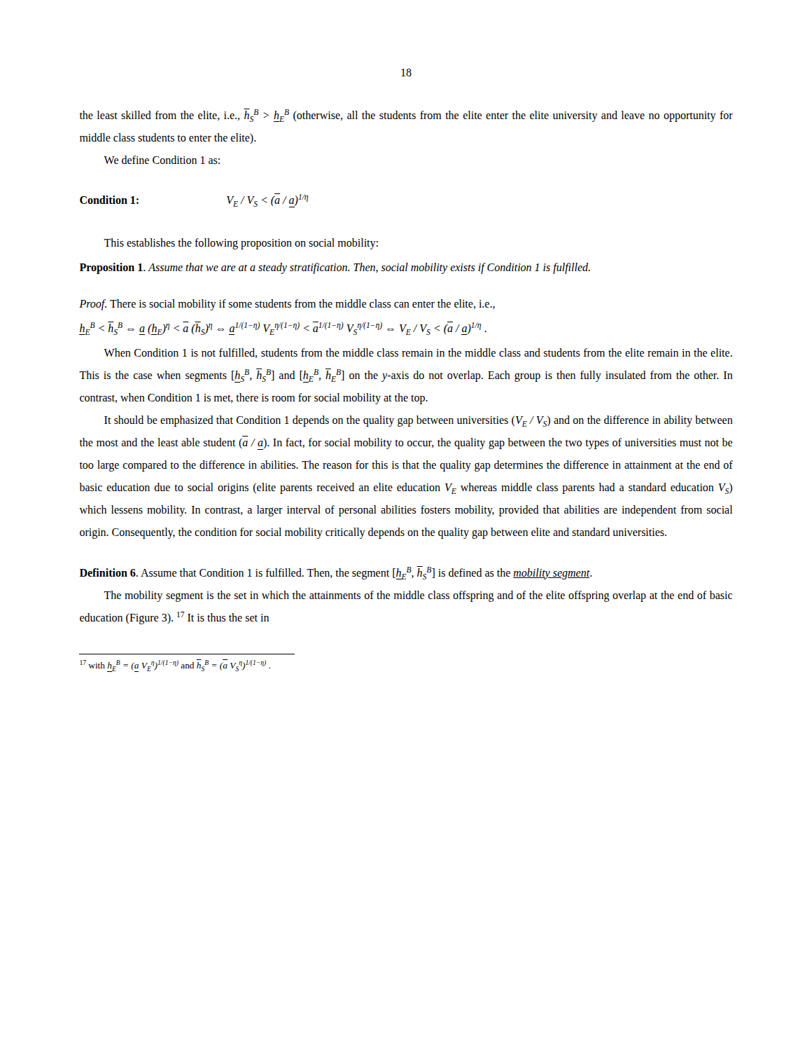18
the least skilled from the elite, i.e., hSB > hEB (otherwise, all the students from the elite enter the elite university and leave no opportunity for middle class students to enter the elite).
We define Condition 1 as:
Condition 1: VE / VS < (a / a)1/η
This establishes the following proposition on social mobility:
Proposition 1. Assume that we are at a steady stratification. Then, social mobility exists if Condition 1 is fulfilled.
Proof. There is social mobility if some students from the middle class can enter the elite, i.e.,
hEB < hSB ⇔ a (hE)η < a (hS)η ⇔ a1/(1−η) VEη/(1−η) < a1/(1−η) VSη/(1−η) ⇔ VE / VS < (a / a)1/η .
When Condition 1 is not fulfilled, students from the middle class remain in the middle class and students from the elite remain in the elite. This is the case when segments [hSB, hSB] and [hEB, hEB] on the y-axis do not overlap. Each group is then fully insulated from the other. In contrast, when Condition 1 is met, there is room for social mobility at the top.
It should be emphasized that Condition 1 depends on the quality gap between universities (VE / VS) and on the difference in ability between the most and the least able student (a / a). In fact, for social mobility to occur, the quality gap between the two types of universities must not be too large compared to the difference in abilities. The reason for this is that the quality gap determines the difference in attainment at the end of basic education due to social origins (elite parents received an elite education VE whereas middle class parents had a standard education VS) which lessens mobility. In contrast, a larger interval of personal abilities fosters mobility, provided that abilities are independent from social origin. Consequently, the condition for social mobility critically depends on the quality gap between elite and standard universities.
Definition 6. Assume that Condition 1 is fulfilled. Then, the segment [hEB, hSB] is defined as the mobility segment.
The mobility segment is the set in which the attainments of the middle class offspring and of the elite offspring overlap at the end of basic education (Figure 3). 17 It is thus the set in
17 with hEB = (a VEη)1/(1−η) and hSB = (a VSη)1/(1−η) .